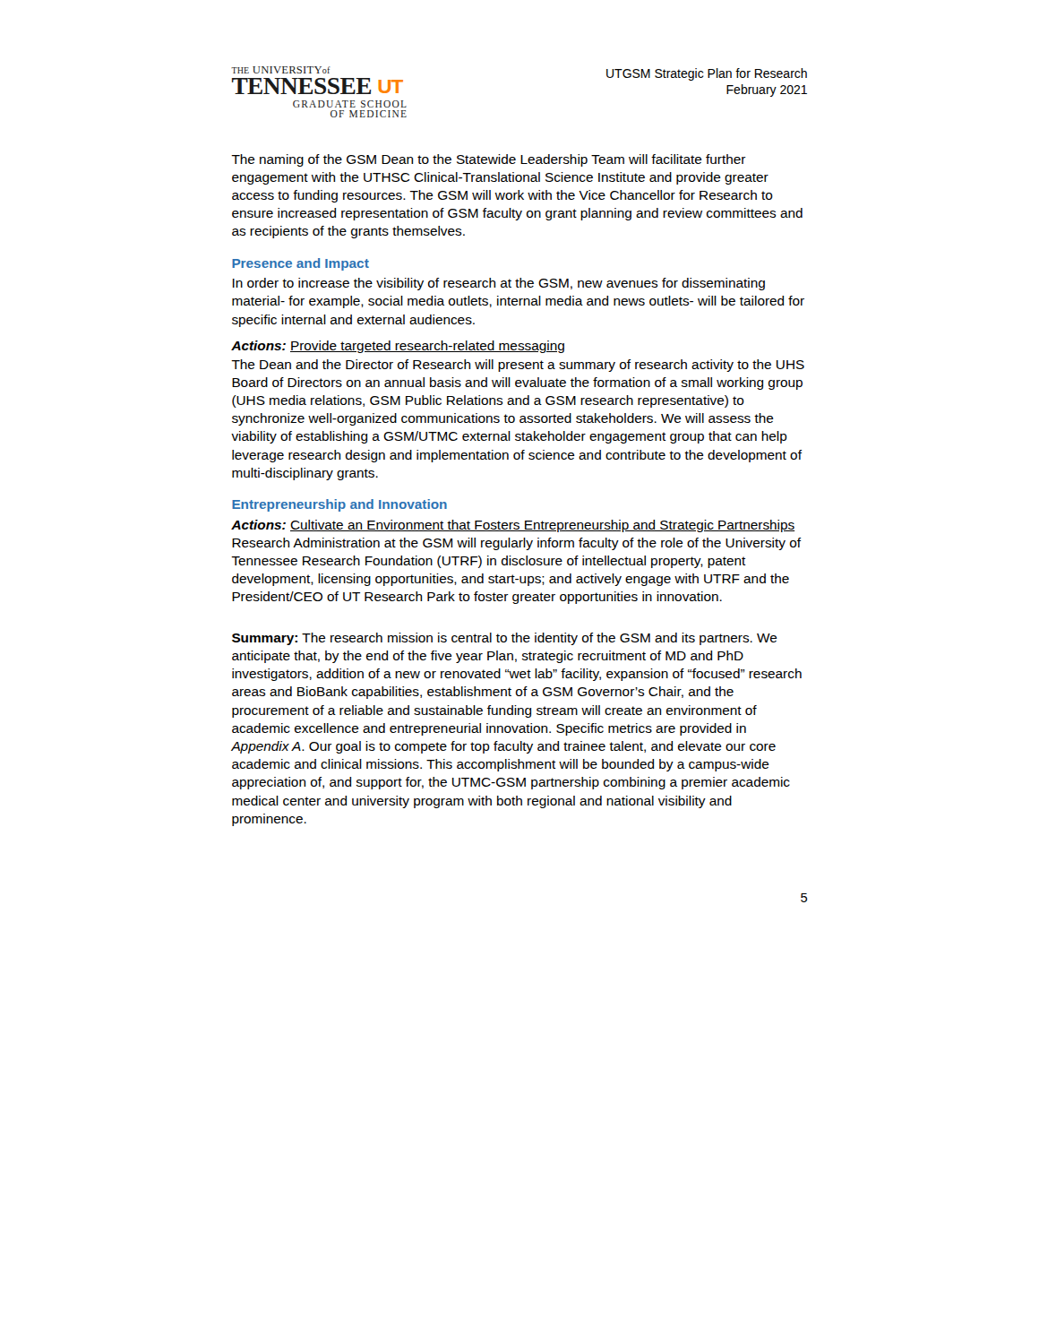THE UNIVERSITYof TENNESSEE UT GRADUATE SCHOOL OF MEDICINE
UTGSM Strategic Plan for Research
February 2021
The naming of the GSM Dean to the Statewide Leadership Team will facilitate further engagement with the UTHSC Clinical-Translational Science Institute and provide greater access to funding resources. The GSM will work with the Vice Chancellor for Research to ensure increased representation of GSM faculty on grant planning and review committees and as recipients of the grants themselves.
Presence and Impact
In order to increase the visibility of research at the GSM, new avenues for disseminating material- for example, social media outlets, internal media and news outlets- will be tailored for specific internal and external audiences.
Actions: Provide targeted research-related messaging
The Dean and the Director of Research will present a summary of research activity to the UHS Board of Directors on an annual basis and will evaluate the formation of a small working group (UHS media relations, GSM Public Relations and a GSM research representative) to synchronize well-organized communications to assorted stakeholders. We will assess the viability of establishing a GSM/UTMC external stakeholder engagement group that can help leverage research design and implementation of science and contribute to the development of multi-disciplinary grants.
Entrepreneurship and Innovation
Actions: Cultivate an Environment that Fosters Entrepreneurship and Strategic Partnerships
Research Administration at the GSM will regularly inform faculty of the role of the University of Tennessee Research Foundation (UTRF) in disclosure of intellectual property, patent development, licensing opportunities, and start-ups; and actively engage with UTRF and the President/CEO of UT Research Park to foster greater opportunities in innovation.
Summary: The research mission is central to the identity of the GSM and its partners. We anticipate that, by the end of the five year Plan, strategic recruitment of MD and PhD investigators, addition of a new or renovated “wet lab” facility, expansion of “focused” research areas and BioBank capabilities, establishment of a GSM Governor’s Chair, and the procurement of a reliable and sustainable funding stream will create an environment of academic excellence and entrepreneurial innovation. Specific metrics are provided in Appendix A. Our goal is to compete for top faculty and trainee talent, and elevate our core academic and clinical missions. This accomplishment will be bounded by a campus-wide appreciation of, and support for, the UTMC-GSM partnership combining a premier academic medical center and university program with both regional and national visibility and prominence.
5